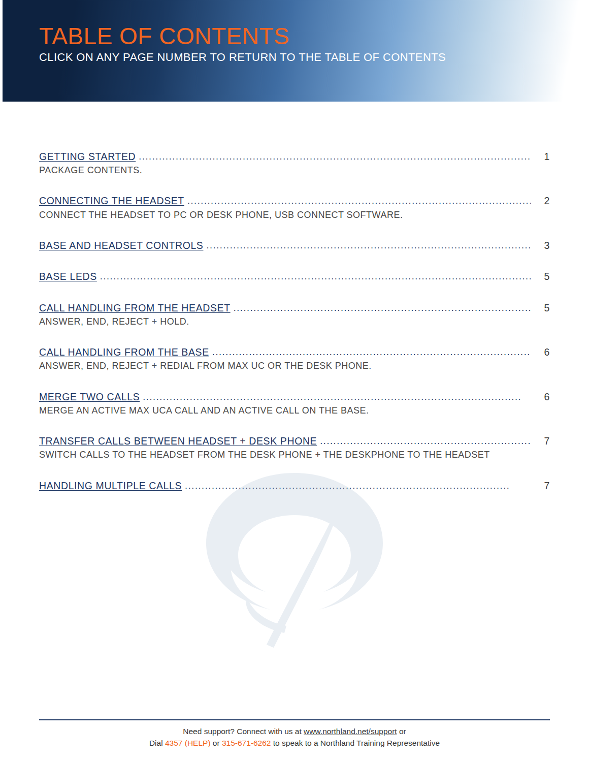Table of Contents
Click on any page number to return to the table of contents
Getting Started ........................................................................................................................... 1
Package Contents.
Connecting the Headset ............................................................................................................... 2
Connect the Headset to PC or Desk Phone, USB Connect Software.
Base and Headset Controls ......................................................................................................... 3
Base LEDs ..................................................................................................................................... 5
Call Handling from the Headset ................................................................................................. 5
Answer, End, Reject + Hold.
Call Handling from the Base ....................................................................................................... 6
Answer, End, Reject + Redial from MaX UC or the Desk Phone.
Merge Two Calls ................................................................................................................. 6
Merge an Active MaX UCA Call and an Active Call on the Base.
Transfer Calls Between Headset + Desk Phone ......................................................................... 7
Switch Calls to the Headset from the Desk Phone + the Deskphone to the Headset
Handling Multiple Calls ................................................................................................. 7
Need support? Connect with us at www.northland.net/support or
Dial 4357 (HELP) or 315-671-6262 to speak to a Northland Training Representative